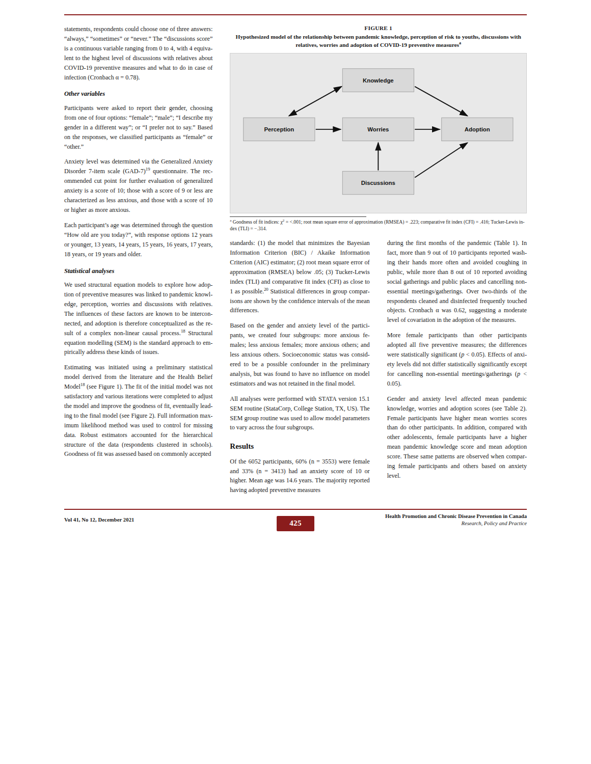statements, respondents could choose one of three answers: “always,” “sometimes” or “never.” The “discussions score” is a continuous variable ranging from 0 to 4, with 4 equivalent to the highest level of discussions with relatives about COVID-19 preventive measures and what to do in case of infection (Cronbach α = 0.78).
Other variables
Participants were asked to report their gender, choosing from one of four options: “female”; “male”; “I describe my gender in a different way”; or “I prefer not to say.” Based on the responses, we classified participants as “female” or “other.”
Anxiety level was determined via the Generalized Anxiety Disorder 7-item scale (GAD-7)19 questionnaire. The recommended cut point for further evaluation of generalized anxiety is a score of 10; those with a score of 9 or less are characterized as less anxious, and those with a score of 10 or higher as more anxious.
Each participant’s age was determined through the question “How old are you today?”, with response options 12 years or younger, 13 years, 14 years, 15 years, 16 years, 17 years, 18 years, or 19 years and older.
Statistical analyses
We used structural equation models to explore how adoption of preventive measures was linked to pandemic knowledge, perception, worries and discussions with relatives. The influences of these factors are known to be interconnected, and adoption is therefore conceptualized as the result of a complex non-linear causal process.18 Structural equation modelling (SEM) is the standard approach to empirically address these kinds of issues.
Estimating was initiated using a preliminary statistical model derived from the literature and the Health Belief Model18 (see Figure 1). The fit of the initial model was not satisfactory and various iterations were completed to adjust the model and improve the goodness of fit, eventually leading to the final model (see Figure 2). Full information maximum likelihood method was used to control for missing data. Robust estimators accounted for the hierarchical structure of the data (respondents clustered in schools). Goodness of fit was assessed based on commonly accepted
FIGURE 1 Hypothesized model of the relationship between pandemic knowledge, perception of risk to youths, discussions with relatives, worries and adoption of COVID-19 preventive measuresa
Knowledge Perception Worries Adoption Discussions
a Goodness of fit indices: χ2 = <.001; root mean square error of approximation (RMSEA) = .223; comparative fit index (CFI) = .416; Tucker-Lewis index (TLI) = −.314.
standards: (1) the model that minimizes the Bayesian Information Criterion (BIC) / Akaike Information Criterion (AIC) estimator; (2) root mean square error of approximation (RMSEA) below .05; (3) Tucker-Lewis index (TLI) and comparative fit index (CFI) as close to 1 as possible.20 Statistical differences in group comparisons are shown by the confidence intervals of the mean differences.
Based on the gender and anxiety level of the participants, we created four subgroups: more anxious females; less anxious females; more anxious others; and less anxious others. Socioeconomic status was considered to be a possible confounder in the preliminary analysis, but was found to have no influence on model estimators and was not retained in the final model.
All analyses were performed with STATA version 15.1 SEM routine (StataCorp, College Station, TX, US). The SEM group routine was used to allow model parameters to vary across the four subgroups.
Results
Of the 6052 participants, 60% (n = 3553) were female and 33% (n = 3413) had an anxiety score of 10 or higher. Mean age was 14.6 years. The majority reported having adopted preventive measures
during the first months of the pandemic (Table 1). In fact, more than 9 out of 10 participants reported washing their hands more often and avoided coughing in public, while more than 8 out of 10 reported avoiding social gatherings and public places and cancelling non-essential meetings/gatherings. Over two-thirds of the respondents cleaned and disinfected frequently touched objects. Cronbach α was 0.62, suggesting a moderate level of covariation in the adoption of the measures.
More female participants than other participants adopted all five preventive measures; the differences were statistically significant (p < 0.05). Effects of anxiety levels did not differ statistically significantly except for cancelling non-essential meetings/gatherings (p < 0.05).
Gender and anxiety level affected mean pandemic knowledge, worries and adoption scores (see Table 2). Female participants have higher mean worries scores than do other participants. In addition, compared with other adolescents, female participants have a higher mean pandemic knowledge score and mean adoption score. These same patterns are observed when comparing female participants and others based on anxiety level.
Vol 41, No 12, December 2021
Health Promotion and Chronic Disease Prevention in Canada
Research, Policy and Practice
425